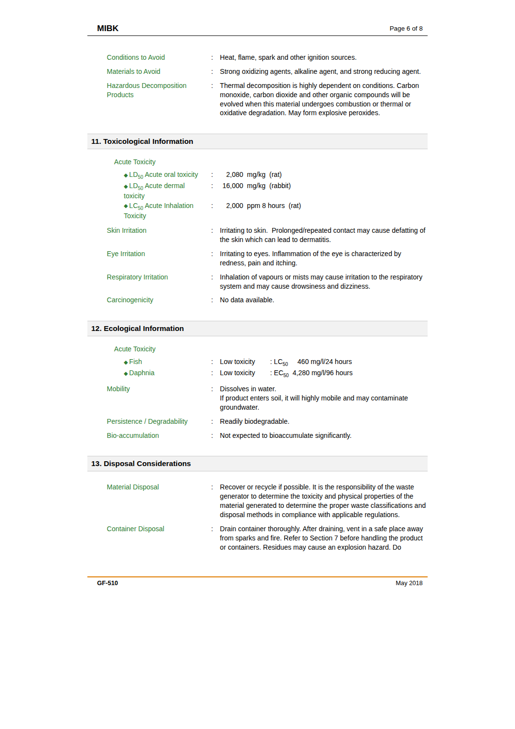MIBK
Page 6 of 8
| Conditions to Avoid | : | Heat, flame, spark and other ignition sources. |
| Materials to Avoid | : | Strong oxidizing agents, alkaline agent, and strong reducing agent. |
| Hazardous Decomposition Products | : | Thermal decomposition is highly dependent on conditions. Carbon monoxide, carbon dioxide and other organic compounds will be evolved when this material undergoes combustion or thermal or oxidative degradation. May form explosive peroxides. |
11. Toxicological Information
Acute Toxicity
| ◆ LD 50 Acute oral toxicity | : | 2,080 mg/kg (rat) |
| ◆ LD 50 Acute dermal toxicity | : | 16,000 mg/kg (rabbit) |
| ◆ LC 50 Acute Inhalation Toxicity | : | 2,000 ppm 8 hours (rat) |
| Skin Irritation | : | Irritating to skin. Prolonged/repeated contact may cause defatting of the skin which can lead to dermatitis. |
| Eye Irritation | : | Irritating to eyes. Inflammation of the eye is characterized by redness, pain and itching. |
| Respiratory Irritation | : | Inhalation of vapours or mists may cause irritation to the respiratory system and may cause drowsiness and dizziness. |
| Carcinogenicity | : | No data available. |
12. Ecological Information
Acute Toxicity
| ◆ Fish | : | Low toxicity : LC 50 460 mg/l/24 hours |
| ◆ Daphnia | : | Low toxicity : EC 50 4,280 mg/l/96 hours |
| Mobility | : | Dissolves in water. If product enters soil, it will highly mobile and may contaminate groundwater. |
| Persistence / Degradability | : | Readily biodegradable. |
| Bio-accumulation | : | Not expected to bioaccumulate significantly. |
13. Disposal Considerations
| Material Disposal | : | Recover or recycle if possible. It is the responsibility of the waste generator to determine the toxicity and physical properties of the material generated to determine the proper waste classifications and disposal methods in compliance with applicable regulations. |
| Container Disposal | : | Drain container thoroughly. After draining, vent in a safe place away from sparks and fire. Refer to Section 7 before handling the product or containers. Residues may cause an explosion hazard. Do |
GF-510
May 2018